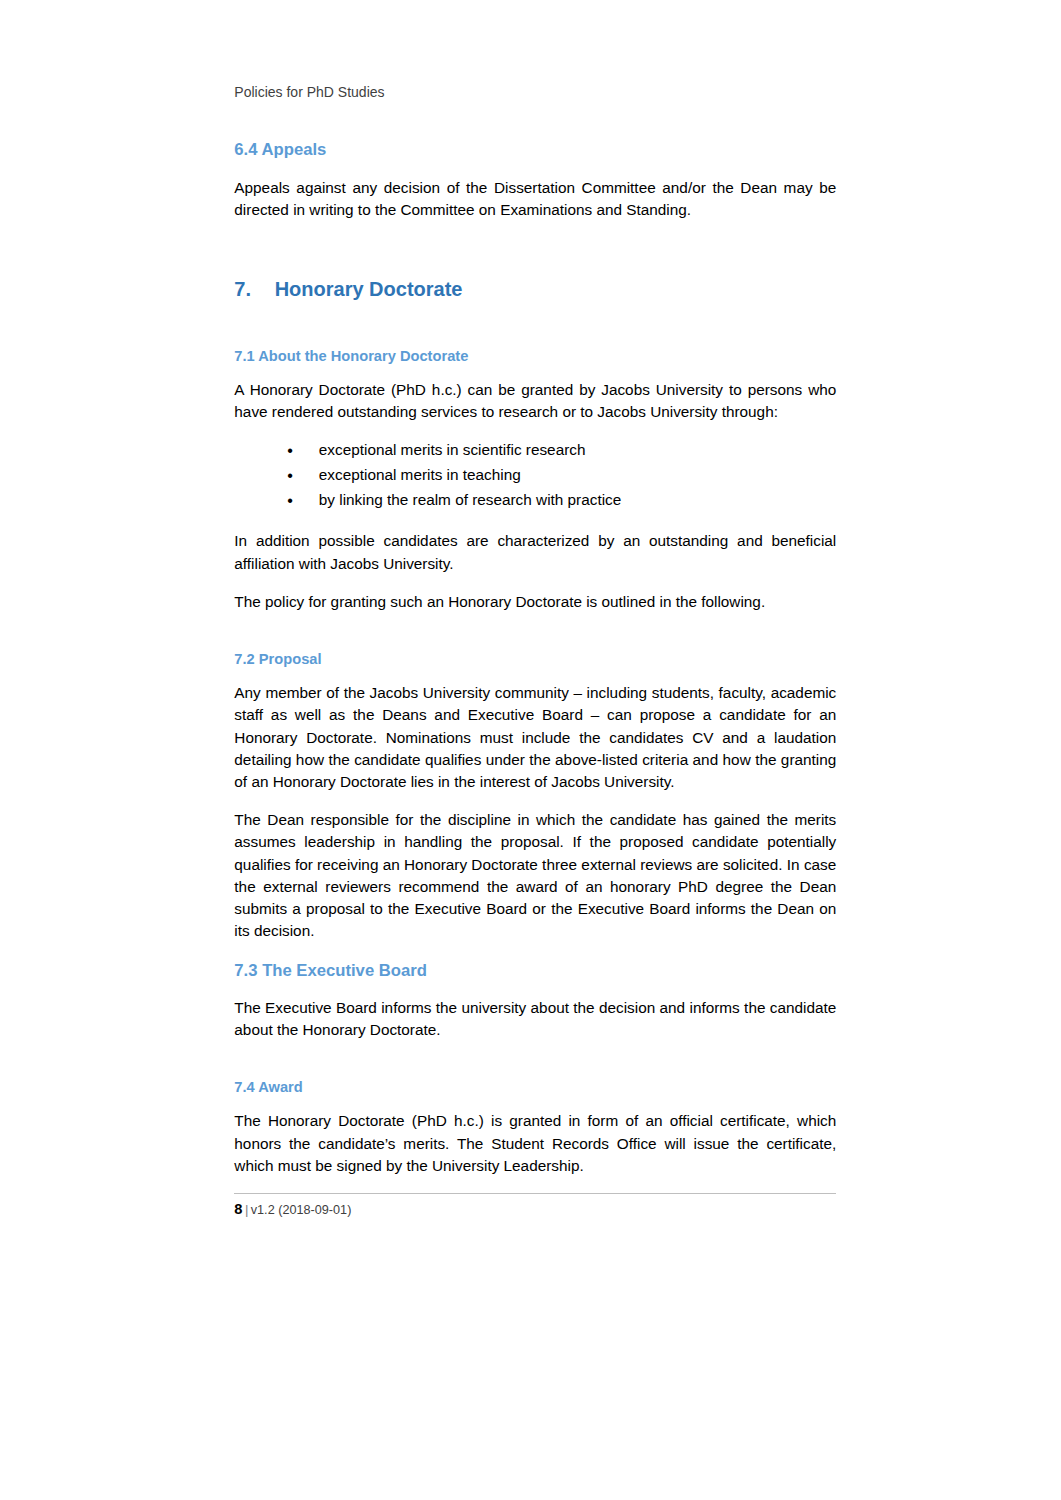Policies for PhD Studies
6.4 Appeals
Appeals against any decision of the Dissertation Committee and/or the Dean may be directed in writing to the Committee on Examinations and Standing.
7. Honorary Doctorate
7.1 About the Honorary Doctorate
A Honorary Doctorate (PhD h.c.) can be granted by Jacobs University to persons who have rendered outstanding services to research or to Jacobs University through:
exceptional merits in scientific research
exceptional merits in teaching
by linking the realm of research with practice
In addition possible candidates are characterized by an outstanding and beneficial affiliation with Jacobs University.
The policy for granting such an Honorary Doctorate is outlined in the following.
7.2 Proposal
Any member of the Jacobs University community – including students, faculty, academic staff as well as the Deans and Executive Board – can propose a candidate for an Honorary Doctorate. Nominations must include the candidates CV and a laudation detailing how the candidate qualifies under the above-listed criteria and how the granting of an Honorary Doctorate lies in the interest of Jacobs University.
The Dean responsible for the discipline in which the candidate has gained the merits assumes leadership in handling the proposal. If the proposed candidate potentially qualifies for receiving an Honorary Doctorate three external reviews are solicited. In case the external reviewers recommend the award of an honorary PhD degree the Dean submits a proposal to the Executive Board or the Executive Board informs the Dean on its decision.
7.3 The Executive Board
The Executive Board informs the university about the decision and informs the candidate about the Honorary Doctorate.
7.4 Award
The Honorary Doctorate (PhD h.c.) is granted in form of an official certificate, which honors the candidate’s merits. The Student Records Office will issue the certificate, which must be signed by the University Leadership.
8|v1.2 (2018-09-01)